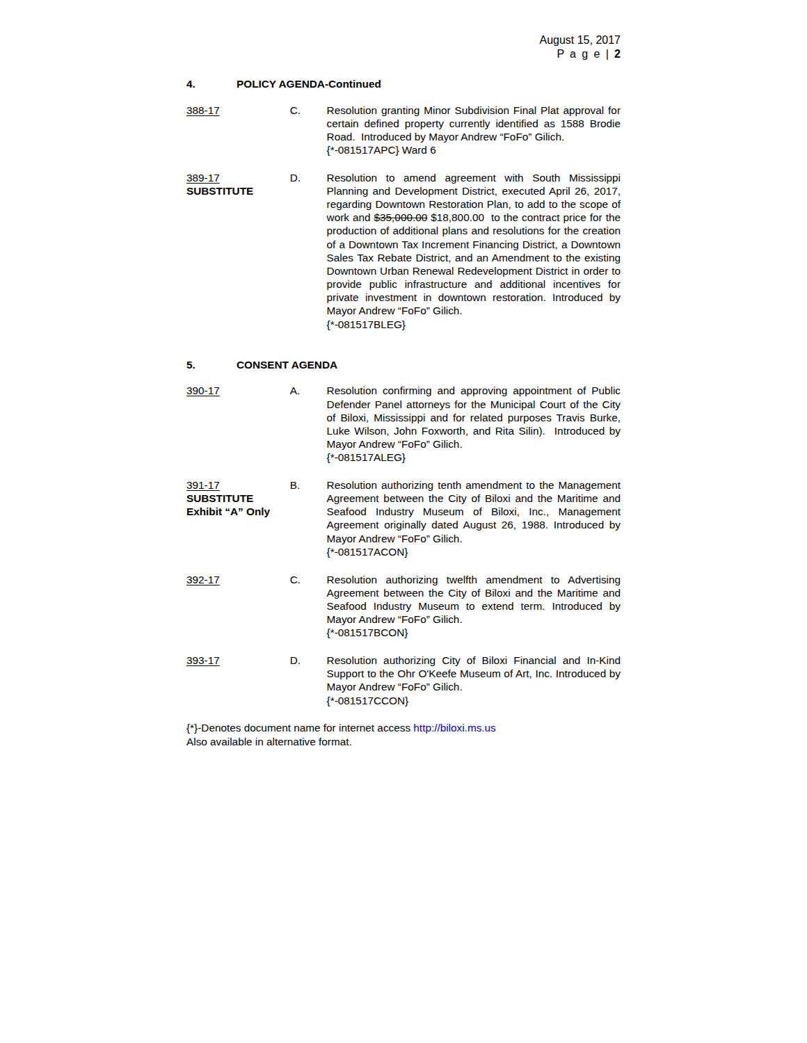August 15, 2017
P a g e | 2
4. POLICY AGENDA-Continued
| 388-17 | C. | Resolution granting Minor Subdivision Final Plat approval for certain defined property currently identified as 1588 Brodie Road. Introduced by Mayor Andrew “FoFo” Gilich. {*-081517APC} Ward 6 |
| 389-17 SUBSTITUTE | D. | Resolution to amend agreement with South Mississippi Planning and Development District, executed April 26, 2017, regarding Downtown Restoration Plan, to add to the scope of work and $35,000.00 $18,800.00 to the contract price for the production of additional plans and resolutions for the creation of a Downtown Tax Increment Financing District, a Downtown Sales Tax Rebate District, and an Amendment to the existing Downtown Urban Renewal Redevelopment District in order to provide public infrastructure and additional incentives for private investment in downtown restoration. Introduced by Mayor Andrew “FoFo” Gilich. {*-081517BLEG} |
5. CONSENT AGENDA
| 390-17 | A. | Resolution confirming and approving appointment of Public Defender Panel attorneys for the Municipal Court of the City of Biloxi, Mississippi and for related purposes Travis Burke, Luke Wilson, John Foxworth, and Rita Silin). Introduced by Mayor Andrew “FoFo” Gilich. {*-081517ALEG} |
| 391-17 SUBSTITUTE Exhibit “A” Only | B. | Resolution authorizing tenth amendment to the Management Agreement between the City of Biloxi and the Maritime and Seafood Industry Museum of Biloxi, Inc., Management Agreement originally dated August 26, 1988. Introduced by Mayor Andrew “FoFo” Gilich. {*-081517ACON} |
| 392-17 | C. | Resolution authorizing twelfth amendment to Advertising Agreement between the City of Biloxi and the Maritime and Seafood Industry Museum to extend term. Introduced by Mayor Andrew “FoFo” Gilich. {*-081517BCON} |
| 393-17 | D. | Resolution authorizing City of Biloxi Financial and In-Kind Support to the Ohr O'Keefe Museum of Art, Inc. Introduced by Mayor Andrew “FoFo” Gilich. {*-081517CCON} |
{*}-Denotes document name for internet access http://biloxi.ms.us
Also available in alternative format.